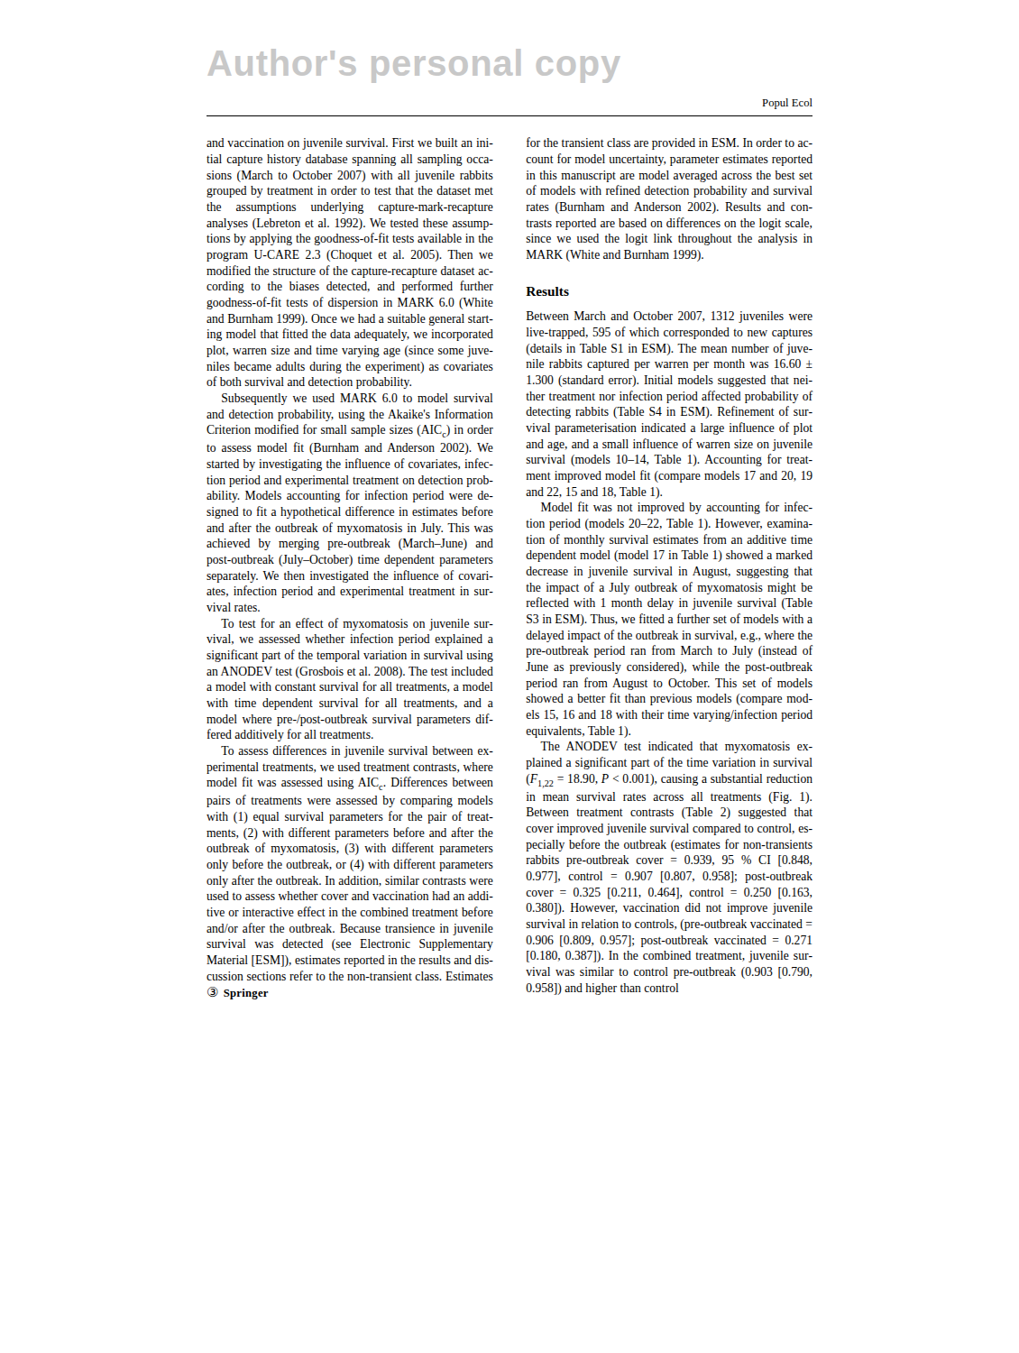Author's personal copy
Popul Ecol
and vaccination on juvenile survival. First we built an initial capture history database spanning all sampling occasions (March to October 2007) with all juvenile rabbits grouped by treatment in order to test that the dataset met the assumptions underlying capture-mark-recapture analyses (Lebreton et al. 1992). We tested these assumptions by applying the goodness-of-fit tests available in the program U-CARE 2.3 (Choquet et al. 2005). Then we modified the structure of the capture-recapture dataset according to the biases detected, and performed further goodness-of-fit tests of dispersion in MARK 6.0 (White and Burnham 1999). Once we had a suitable general starting model that fitted the data adequately, we incorporated plot, warren size and time varying age (since some juveniles became adults during the experiment) as covariates of both survival and detection probability.
Subsequently we used MARK 6.0 to model survival and detection probability, using the Akaike's Information Criterion modified for small sample sizes (AICc) in order to assess model fit (Burnham and Anderson 2002). We started by investigating the influence of covariates, infection period and experimental treatment on detection probability. Models accounting for infection period were designed to fit a hypothetical difference in estimates before and after the outbreak of myxomatosis in July. This was achieved by merging pre-outbreak (March–June) and post-outbreak (July–October) time dependent parameters separately. We then investigated the influence of covariates, infection period and experimental treatment in survival rates.
To test for an effect of myxomatosis on juvenile survival, we assessed whether infection period explained a significant part of the temporal variation in survival using an ANODEV test (Grosbois et al. 2008). The test included a model with constant survival for all treatments, a model with time dependent survival for all treatments, and a model where pre-/post-outbreak survival parameters differed additively for all treatments.
To assess differences in juvenile survival between experimental treatments, we used treatment contrasts, where model fit was assessed using AICc. Differences between pairs of treatments were assessed by comparing models with (1) equal survival parameters for the pair of treatments, (2) with different parameters before and after the outbreak of myxomatosis, (3) with different parameters only before the outbreak, or (4) with different parameters only after the outbreak. In addition, similar contrasts were used to assess whether cover and vaccination had an additive or interactive effect in the combined treatment before and/or after the outbreak. Because transience in juvenile survival was detected (see Electronic Supplementary Material [ESM]), estimates reported in the results and discussion sections refer to the non-transient class. Estimates for the transient class are provided in ESM. In order to account for model uncertainty, parameter estimates reported in this manuscript are model averaged across the best set of models with refined detection probability and survival rates (Burnham and Anderson 2002). Results and contrasts reported are based on differences on the logit scale, since we used the logit link throughout the analysis in MARK (White and Burnham 1999).
Results
Between March and October 2007, 1312 juveniles were live-trapped, 595 of which corresponded to new captures (details in Table S1 in ESM). The mean number of juvenile rabbits captured per warren per month was 16.60 ± 1.300 (standard error). Initial models suggested that neither treatment nor infection period affected probability of detecting rabbits (Table S4 in ESM). Refinement of survival parameterisation indicated a large influence of plot and age, and a small influence of warren size on juvenile survival (models 10–14, Table 1). Accounting for treatment improved model fit (compare models 17 and 20, 19 and 22, 15 and 18, Table 1).
Model fit was not improved by accounting for infection period (models 20–22, Table 1). However, examination of monthly survival estimates from an additive time dependent model (model 17 in Table 1) showed a marked decrease in juvenile survival in August, suggesting that the impact of a July outbreak of myxomatosis might be reflected with 1 month delay in juvenile survival (Table S3 in ESM). Thus, we fitted a further set of models with a delayed impact of the outbreak in survival, e.g., where the pre-outbreak period ran from March to July (instead of June as previously considered), while the post-outbreak period ran from August to October. This set of models showed a better fit than previous models (compare models 15, 16 and 18 with their time varying/infection period equivalents, Table 1).
The ANODEV test indicated that myxomatosis explained a significant part of the time variation in survival (F1,22 = 18.90, P < 0.001), causing a substantial reduction in mean survival rates across all treatments (Fig. 1). Between treatment contrasts (Table 2) suggested that cover improved juvenile survival compared to control, especially before the outbreak (estimates for non-transients rabbits pre-outbreak cover = 0.939, 95 % CI [0.848, 0.977], control = 0.907 [0.807, 0.958]; post-outbreak cover = 0.325 [0.211, 0.464], control = 0.250 [0.163, 0.380]). However, vaccination did not improve juvenile survival in relation to controls, (pre-outbreak vaccinated = 0.906 [0.809, 0.957]; post-outbreak vaccinated = 0.271 [0.180, 0.387]). In the combined treatment, juvenile survival was similar to control pre-outbreak (0.903 [0.790, 0.958]) and higher than control
③ Springer